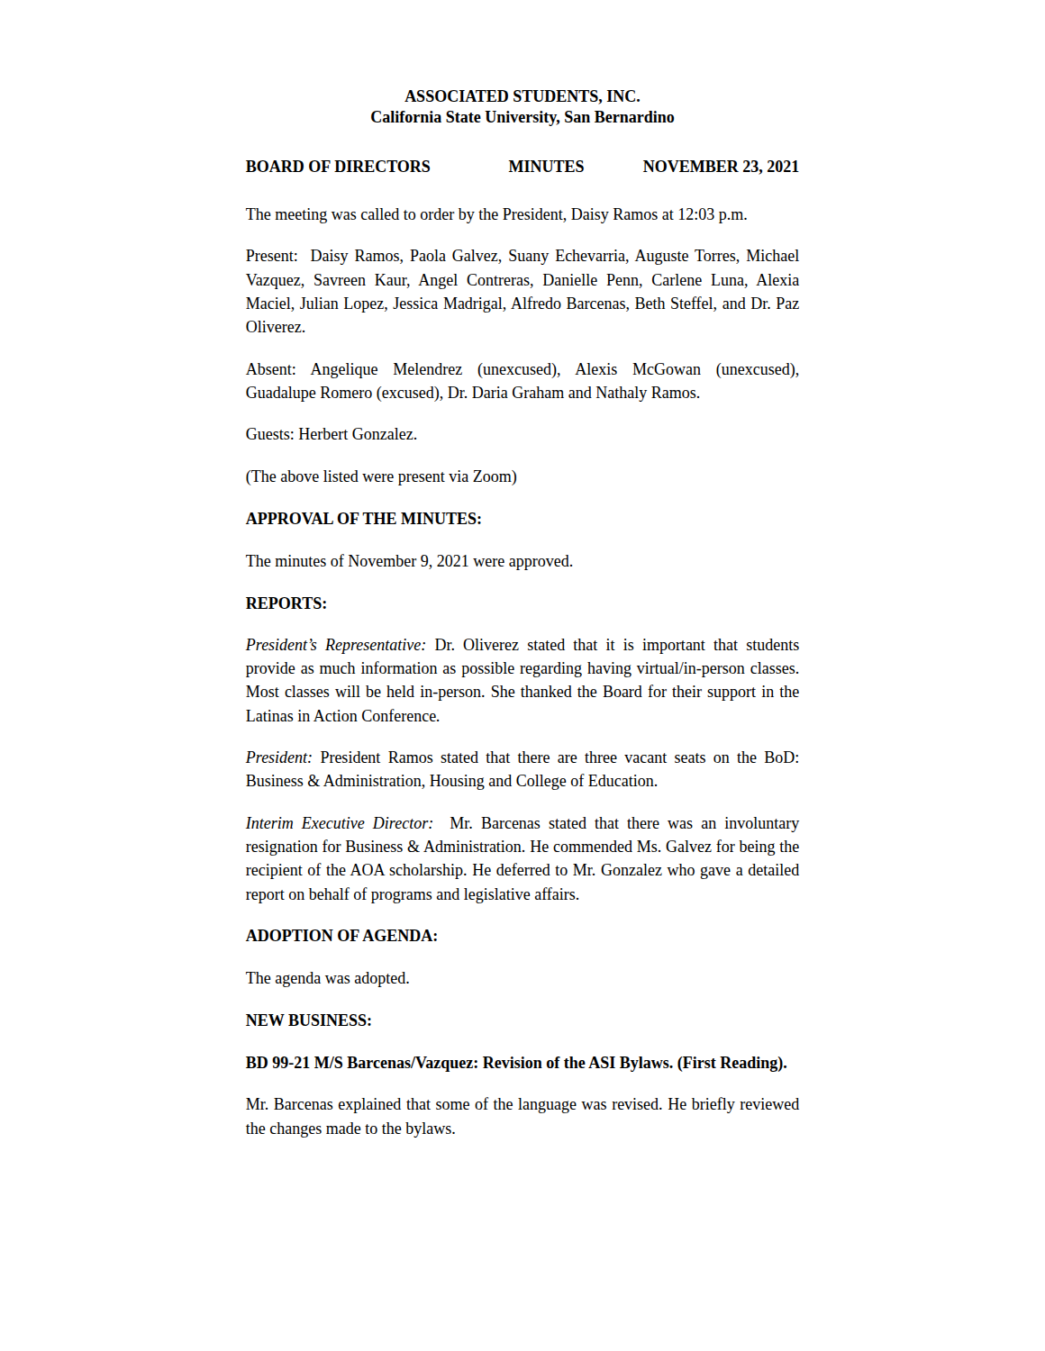ASSOCIATED STUDENTS, INC. California State University, San Bernardino
BOARD OF DIRECTORS MINUTES NOVEMBER 23, 2021
The meeting was called to order by the President, Daisy Ramos at 12:03 p.m.
Present: Daisy Ramos, Paola Galvez, Suany Echevarria, Auguste Torres, Michael Vazquez, Savreen Kaur, Angel Contreras, Danielle Penn, Carlene Luna, Alexia Maciel, Julian Lopez, Jessica Madrigal, Alfredo Barcenas, Beth Steffel, and Dr. Paz Oliverez.
Absent: Angelique Melendrez (unexcused), Alexis McGowan (unexcused), Guadalupe Romero (excused), Dr. Daria Graham and Nathaly Ramos.
Guests: Herbert Gonzalez.
(The above listed were present via Zoom)
APPROVAL OF THE MINUTES:
The minutes of November 9, 2021 were approved.
REPORTS:
President’s Representative: Dr. Oliverez stated that it is important that students provide as much information as possible regarding having virtual/in-person classes. Most classes will be held in-person. She thanked the Board for their support in the Latinas in Action Conference.
President: President Ramos stated that there are three vacant seats on the BoD: Business & Administration, Housing and College of Education.
Interim Executive Director: Mr. Barcenas stated that there was an involuntary resignation for Business & Administration. He commended Ms. Galvez for being the recipient of the AOA scholarship. He deferred to Mr. Gonzalez who gave a detailed report on behalf of programs and legislative affairs.
ADOPTION OF AGENDA:
The agenda was adopted.
NEW BUSINESS:
BD 99-21 M/S Barcenas/Vazquez: Revision of the ASI Bylaws. (First Reading).
Mr. Barcenas explained that some of the language was revised. He briefly reviewed the changes made to the bylaws.